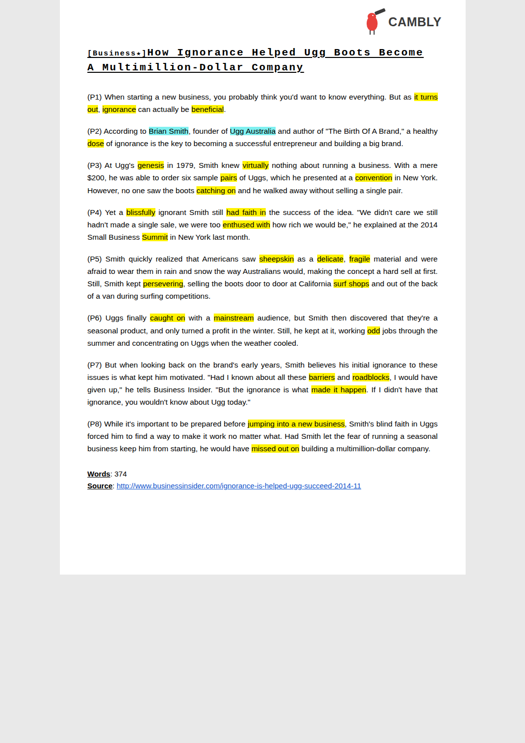CAMBLY
[Business★] How Ignorance Helped Ugg Boots Become A Multimillion-Dollar Company
(P1) When starting a new business, you probably think you'd want to know everything. But as it turns out, ignorance can actually be beneficial.
(P2) According to Brian Smith, founder of Ugg Australia and author of "The Birth Of A Brand," a healthy dose of ignorance is the key to becoming a successful entrepreneur and building a big brand.
(P3) At Ugg's genesis in 1979, Smith knew virtually nothing about running a business. With a mere $200, he was able to order six sample pairs of Uggs, which he presented at a convention in New York. However, no one saw the boots catching on and he walked away without selling a single pair.
(P4) Yet a blissfully ignorant Smith still had faith in the success of the idea. "We didn't care we still hadn't made a single sale, we were too enthused with how rich we would be," he explained at the 2014 Small Business Summit in New York last month.
(P5) Smith quickly realized that Americans saw sheepskin as a delicate, fragile material and were afraid to wear them in rain and snow the way Australians would, making the concept a hard sell at first. Still, Smith kept persevering, selling the boots door to door at California surf shops and out of the back of a van during surfing competitions.
(P6) Uggs finally caught on with a mainstream audience, but Smith then discovered that they're a seasonal product, and only turned a profit in the winter. Still, he kept at it, working odd jobs through the summer and concentrating on Uggs when the weather cooled.
(P7) But when looking back on the brand's early years, Smith believes his initial ignorance to these issues is what kept him motivated. "Had I known about all these barriers and roadblocks, I would have given up," he tells Business Insider. "But the ignorance is what made it happen. If I didn't have that ignorance, you wouldn't know about Ugg today."
(P8) While it's important to be prepared before jumping into a new business, Smith's blind faith in Uggs forced him to find a way to make it work no matter what. Had Smith let the fear of running a seasonal business keep him from starting, he would have missed out on building a multimillion-dollar company.
Words: 374
Source: http://www.businessinsider.com/ignorance-is-helped-ugg-succeed-2014-11